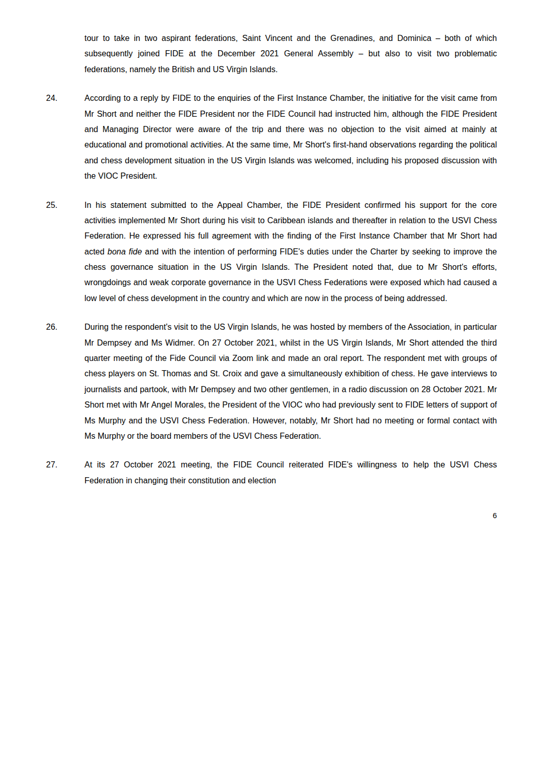tour to take in two aspirant federations, Saint Vincent and the Grenadines, and Dominica – both of which subsequently joined FIDE at the December 2021 General Assembly – but also to visit two problematic federations, namely the British and US Virgin Islands.
According to a reply by FIDE to the enquiries of the First Instance Chamber, the initiative for the visit came from Mr Short and neither the FIDE President nor the FIDE Council had instructed him, although the FIDE President and Managing Director were aware of the trip and there was no objection to the visit aimed at mainly at educational and promotional activities. At the same time, Mr Short's first-hand observations regarding the political and chess development situation in the US Virgin Islands was welcomed, including his proposed discussion with the VIOC President.
In his statement submitted to the Appeal Chamber, the FIDE President confirmed his support for the core activities implemented Mr Short during his visit to Caribbean islands and thereafter in relation to the USVI Chess Federation. He expressed his full agreement with the finding of the First Instance Chamber that Mr Short had acted bona fide and with the intention of performing FIDE's duties under the Charter by seeking to improve the chess governance situation in the US Virgin Islands. The President noted that, due to Mr Short's efforts, wrongdoings and weak corporate governance in the USVI Chess Federations were exposed which had caused a low level of chess development in the country and which are now in the process of being addressed.
During the respondent's visit to the US Virgin Islands, he was hosted by members of the Association, in particular Mr Dempsey and Ms Widmer. On 27 October 2021, whilst in the US Virgin Islands, Mr Short attended the third quarter meeting of the Fide Council via Zoom link and made an oral report. The respondent met with groups of chess players on St. Thomas and St. Croix and gave a simultaneously exhibition of chess. He gave interviews to journalists and partook, with Mr Dempsey and two other gentlemen, in a radio discussion on 28 October 2021. Mr Short met with Mr Angel Morales, the President of the VIOC who had previously sent to FIDE letters of support of Ms Murphy and the USVI Chess Federation. However, notably, Mr Short had no meeting or formal contact with Ms Murphy or the board members of the USVI Chess Federation.
At its 27 October 2021 meeting, the FIDE Council reiterated FIDE's willingness to help the USVI Chess Federation in changing their constitution and election
6